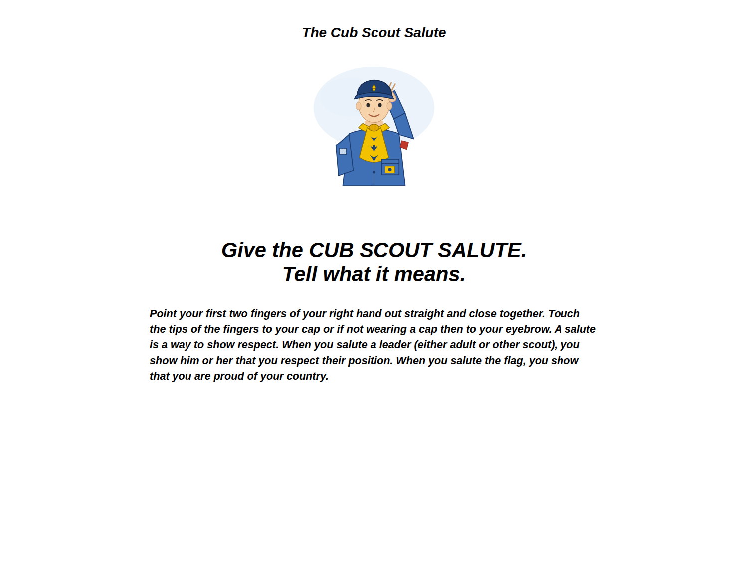The Cub Scout Salute
Cub Scout giving the Cub Scout salute A boy in a blue Cub Scout uniform shirt with a yellow neckerchief and blue cap, raising his right hand with two fingers extended to touch the brim of his cap.
Give the CUB SCOUT SALUTE.
Tell what it means.
Point your first two fingers of your right hand out straight and close together. Touch the tips of the fingers to your cap or if not wearing a cap then to your eyebrow. A salute is a way to show respect. When you salute a leader (either adult or other scout), you show him or her that you respect their position. When you salute the flag, you show that you are proud of your country.